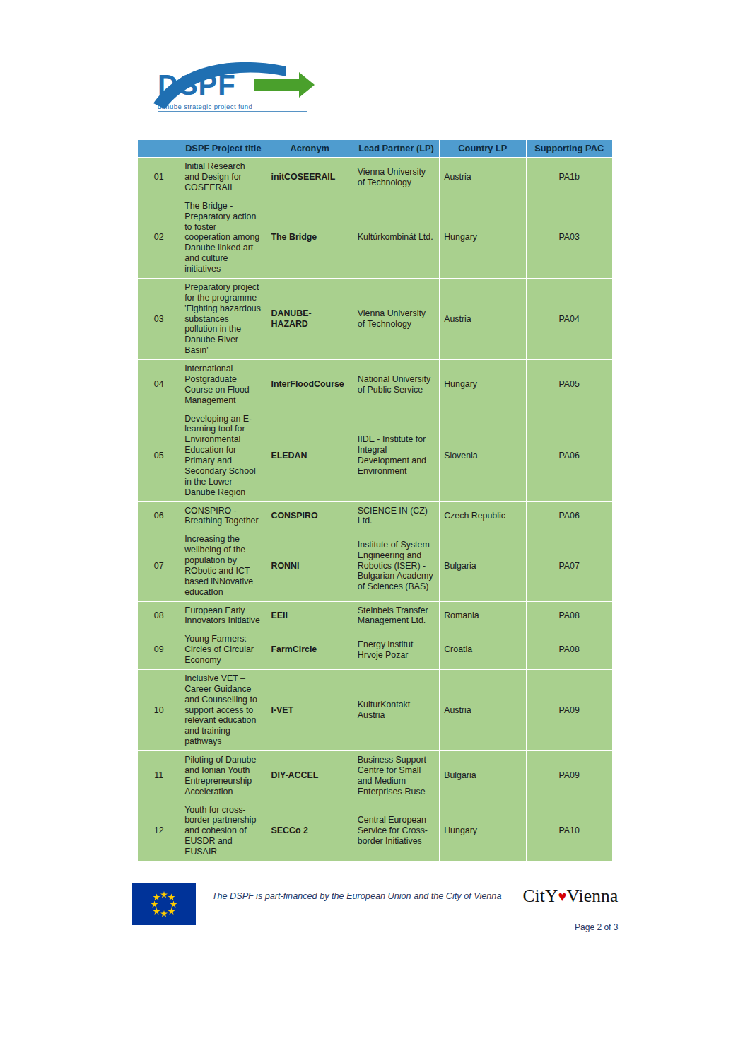DSPF danube strategic project fund
| | DSPF Project title | Acronym | Lead Partner (LP) | Country LP | Supporting PAC |
| --- | --- | --- | --- | --- | --- |
| 01 | Initial Research and Design for COSEERAIL | initCOSEERAIL | Vienna University of Technology | Austria | PA1b |
| 02 | The Bridge - Preparatory action to foster cooperation among Danube linked art and culture initiatives | The Bridge | Kultúrkombinát Ltd. | Hungary | PA03 |
| 03 | Preparatory project for the programme 'Fighting hazardous substances pollution in the Danube River Basin' | DANUBE-HAZARD | Vienna University of Technology | Austria | PA04 |
| 04 | International Postgraduate Course on Flood Management | InterFloodCourse | National University of Public Service | Hungary | PA05 |
| 05 | Developing an E-learning tool for Environmental Education for Primary and Secondary School in the Lower Danube Region | ELEDAN | IIDE - Institute for Integral Development and Environment | Slovenia | PA06 |
| 06 | CONSPIRO - Breathing Together | CONSPIRO | SCIENCE IN (CZ) Ltd. | Czech Republic | PA06 |
| 07 | Increasing the wellbeing of the population by RObotic and ICT based iNNovative educatIon | RONNI | Institute of System Engineering and Robotics (ISER) - Bulgarian Academy of Sciences (BAS) | Bulgaria | PA07 |
| 08 | European Early Innovators Initiative | EEII | Steinbeis Transfer Management Ltd. | Romania | PA08 |
| 09 | Young Farmers: Circles of Circular Economy | FarmCircle | Energy institut Hrvoje Pozar | Croatia | PA08 |
| 10 | Inclusive VET – Career Guidance and Counselling to support access to relevant education and training pathways | I-VET | KulturKontakt Austria | Austria | PA09 |
| 11 | Piloting of Danube and Ionian Youth Entrepreneurship Acceleration | DIY-ACCEL | Business Support Centre for Small and Medium Enterprises-Ruse | Bulgaria | PA09 |
| 12 | Youth for cross-border partnership and cohesion of EUSDR and EUSAIR | SECCo 2 | Central European Service for Cross-border Initiatives | Hungary | PA10 |
The DSPF is part-financed by the European Union and the City of Vienna
CitY♥Vienna
Page 2 of 3